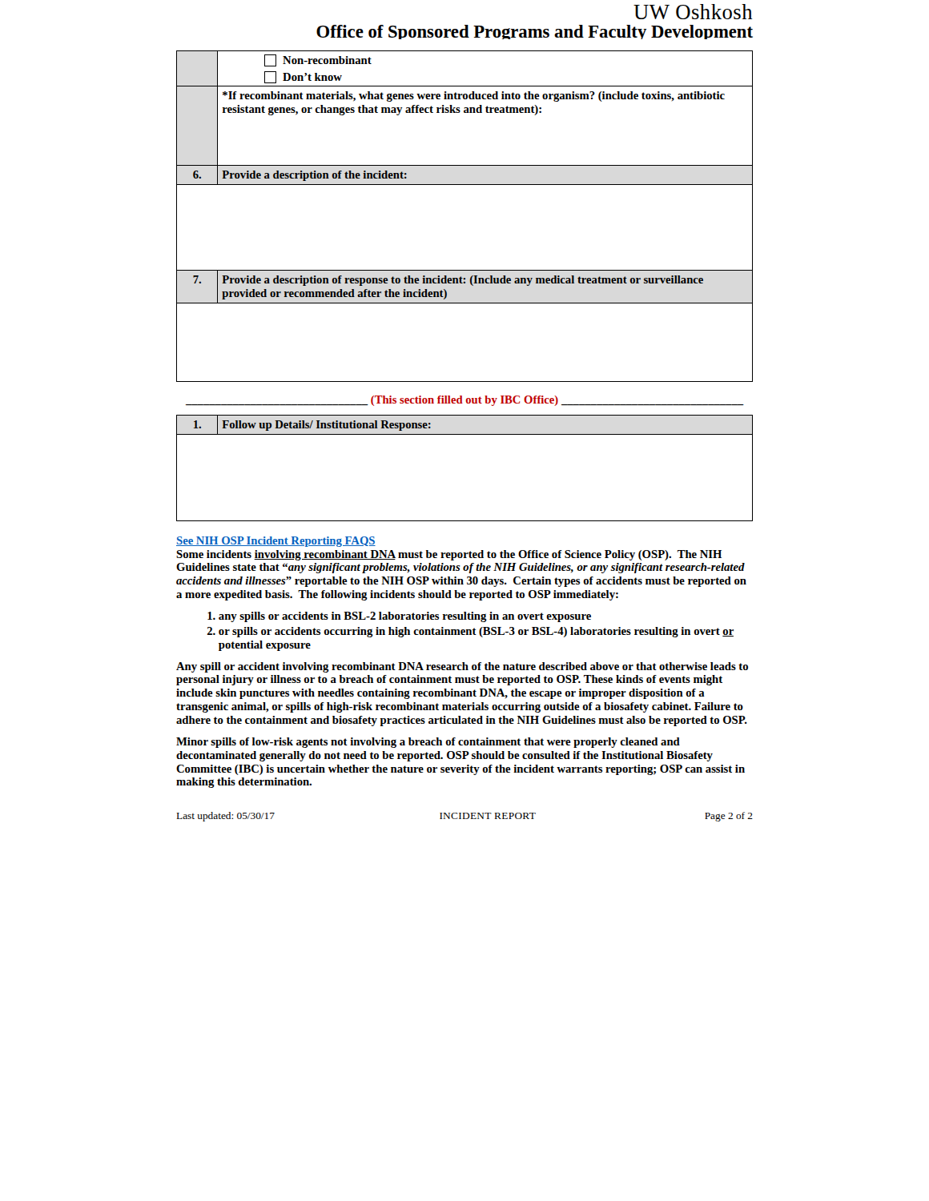UW Oshkosh
Office of Sponsored Programs and Faculty Development
| | Non-recombinant Don’t know |
| | *If recombinant materials, what genes were introduced into the organism? (include toxins, antibiotic resistant genes, or changes that may affect risks and treatment): |
| 6. | Provide a description of the incident: |
| 7. | Provide a description of response to the incident: (Include any medical treatment or surveillance provided or recommended after the incident) |
_______________________________ (This section filled out by IBC Office) _______________________________
| 1. | Follow up Details/ Institutional Response: |
See NIH OSP Incident Reporting FAQS
Some incidents involving recombinant DNA must be reported to the Office of Science Policy (OSP). The NIH Guidelines state that “any significant problems, violations of the NIH Guidelines, or any significant research-related accidents and illnesses” reportable to the NIH OSP within 30 days. Certain types of accidents must be reported on a more expedited basis. The following incidents should be reported to OSP immediately:
any spills or accidents in BSL-2 laboratories resulting in an overt exposure
or spills or accidents occurring in high containment (BSL-3 or BSL-4) laboratories resulting in overt or potential exposure
Any spill or accident involving recombinant DNA research of the nature described above or that otherwise leads to personal injury or illness or to a breach of containment must be reported to OSP. These kinds of events might include skin punctures with needles containing recombinant DNA, the escape or improper disposition of a transgenic animal, or spills of high-risk recombinant materials occurring outside of a biosafety cabinet. Failure to adhere to the containment and biosafety practices articulated in the NIH Guidelines must also be reported to OSP.
Minor spills of low-risk agents not involving a breach of containment that were properly cleaned and decontaminated generally do not need to be reported. OSP should be consulted if the Institutional Biosafety Committee (IBC) is uncertain whether the nature or severity of the incident warrants reporting; OSP can assist in making this determination.
Last updated: 05/30/17
INCIDENT REPORT
Page 2 of 2